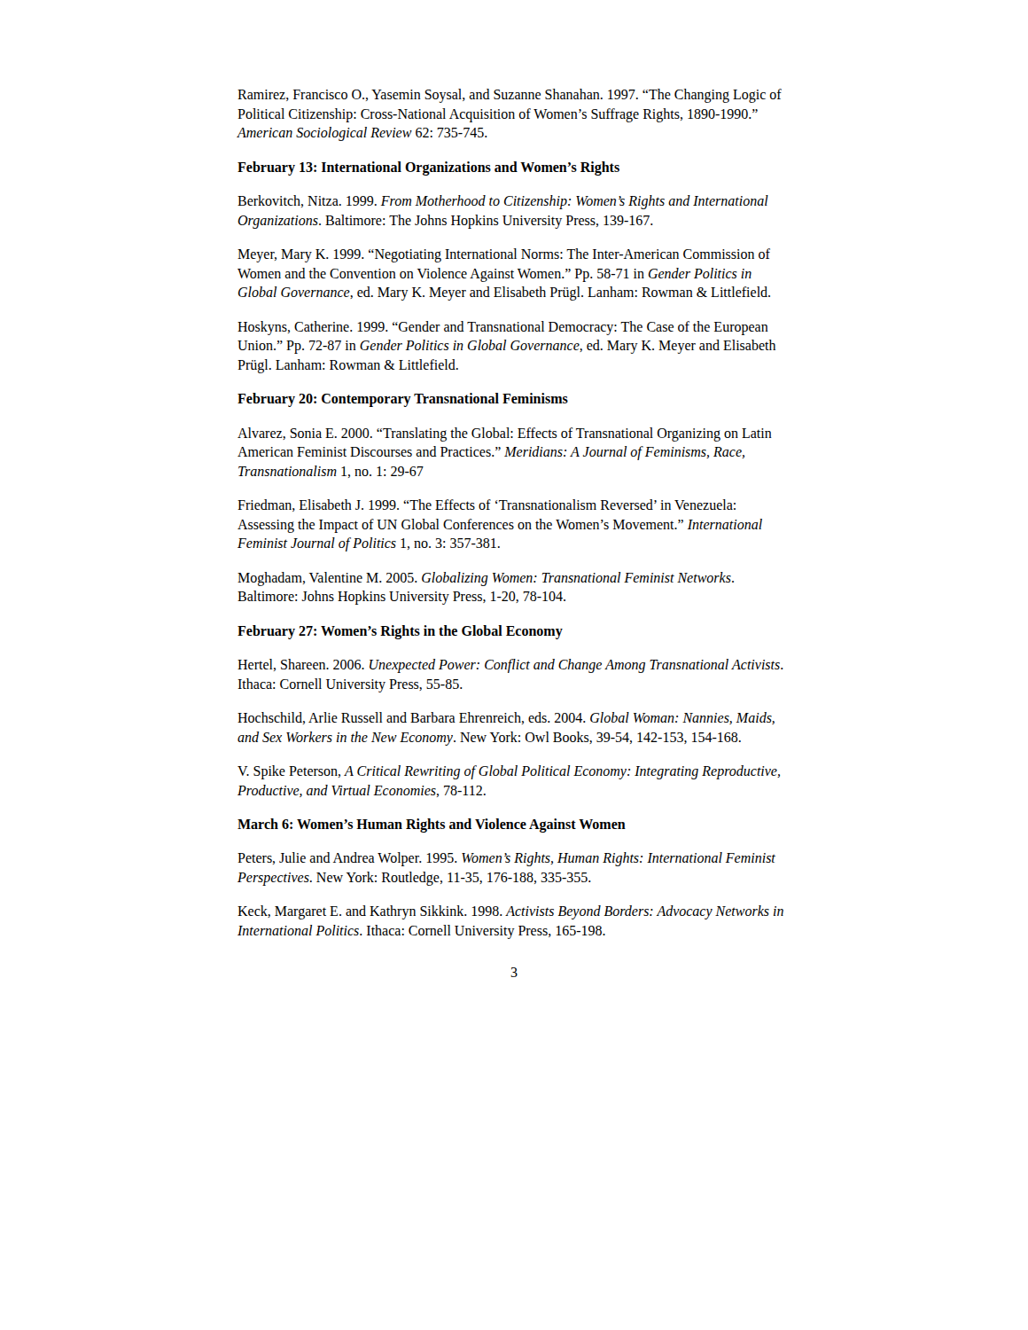Ramirez, Francisco O., Yasemin Soysal, and Suzanne Shanahan. 1997. “The Changing Logic of Political Citizenship: Cross-National Acquisition of Women’s Suffrage Rights, 1890-1990.” American Sociological Review 62: 735-745.
February 13: International Organizations and Women’s Rights
Berkovitch, Nitza. 1999. From Motherhood to Citizenship: Women’s Rights and International Organizations. Baltimore: The Johns Hopkins University Press, 139-167.
Meyer, Mary K. 1999. “Negotiating International Norms: The Inter-American Commission of Women and the Convention on Violence Against Women.” Pp. 58-71 in Gender Politics in Global Governance, ed. Mary K. Meyer and Elisabeth Prügl. Lanham: Rowman & Littlefield.
Hoskyns, Catherine. 1999. “Gender and Transnational Democracy: The Case of the European Union.” Pp. 72-87 in Gender Politics in Global Governance, ed. Mary K. Meyer and Elisabeth Prügl. Lanham: Rowman & Littlefield.
February 20: Contemporary Transnational Feminisms
Alvarez, Sonia E. 2000. “Translating the Global: Effects of Transnational Organizing on Latin American Feminist Discourses and Practices.” Meridians: A Journal of Feminisms, Race, Transnationalism 1, no. 1: 29-67
Friedman, Elisabeth J. 1999. “The Effects of ‘Transnationalism Reversed’ in Venezuela: Assessing the Impact of UN Global Conferences on the Women’s Movement.” International Feminist Journal of Politics 1, no. 3: 357-381.
Moghadam, Valentine M. 2005. Globalizing Women: Transnational Feminist Networks. Baltimore: Johns Hopkins University Press, 1-20, 78-104.
February 27: Women’s Rights in the Global Economy
Hertel, Shareen. 2006. Unexpected Power: Conflict and Change Among Transnational Activists. Ithaca: Cornell University Press, 55-85.
Hochschild, Arlie Russell and Barbara Ehrenreich, eds. 2004. Global Woman: Nannies, Maids, and Sex Workers in the New Economy. New York: Owl Books, 39-54, 142-153, 154-168.
V. Spike Peterson, A Critical Rewriting of Global Political Economy: Integrating Reproductive, Productive, and Virtual Economies, 78-112.
March 6: Women’s Human Rights and Violence Against Women
Peters, Julie and Andrea Wolper. 1995. Women’s Rights, Human Rights: International Feminist Perspectives. New York: Routledge, 11-35, 176-188, 335-355.
Keck, Margaret E. and Kathryn Sikkink. 1998. Activists Beyond Borders: Advocacy Networks in International Politics. Ithaca: Cornell University Press, 165-198.
3